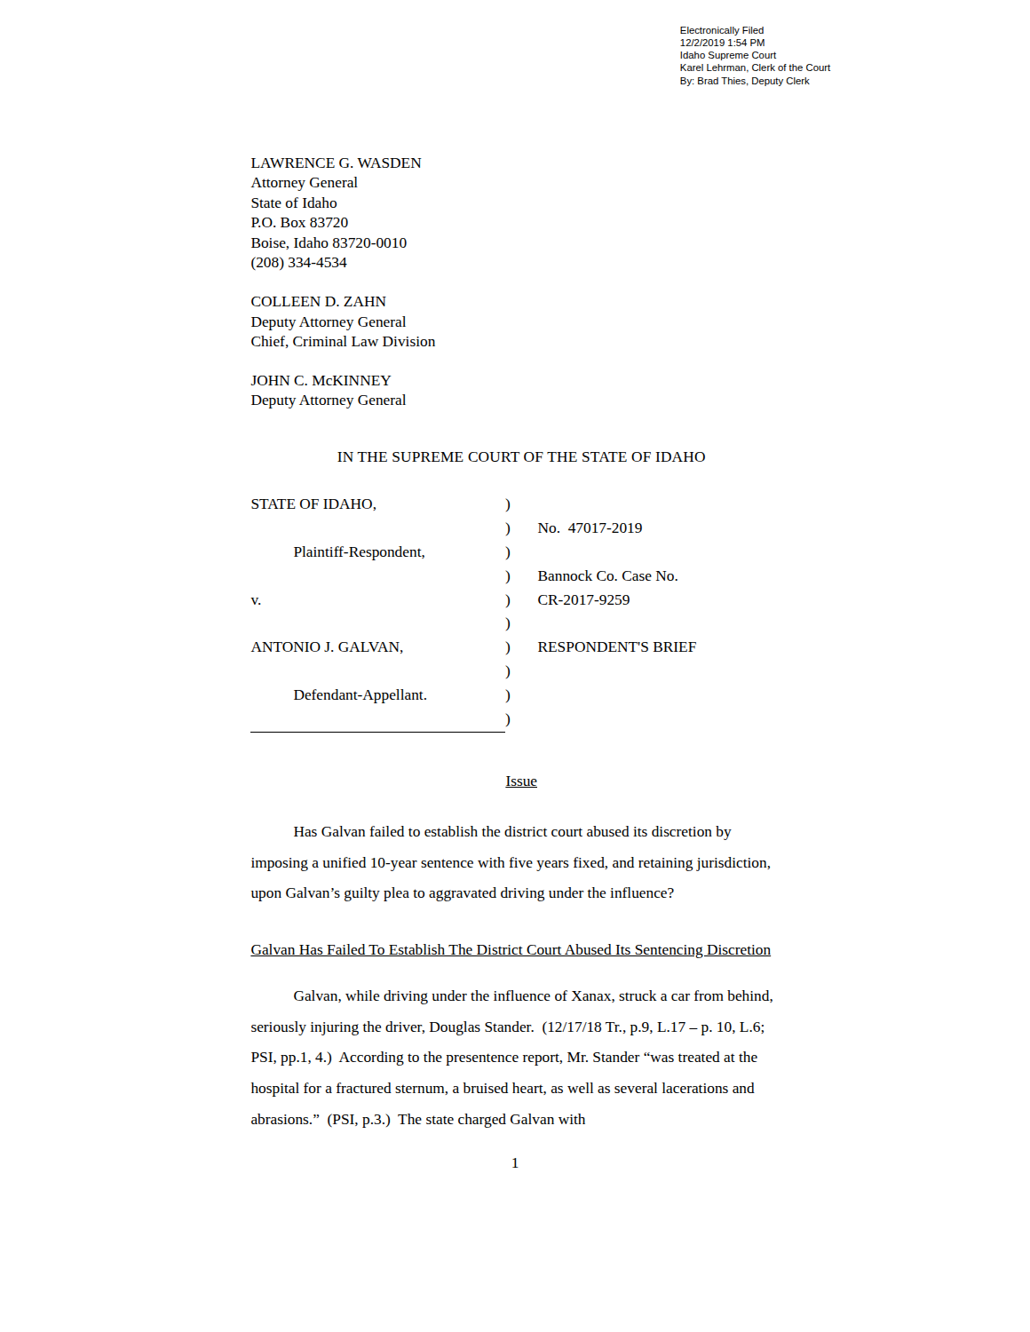Electronically Filed
12/2/2019 1:54 PM
Idaho Supreme Court
Karel Lehrman, Clerk of the Court
By: Brad Thies, Deputy Clerk
LAWRENCE G. WASDEN
Attorney General
State of Idaho
P.O. Box 83720
Boise, Idaho 83720-0010
(208) 334-4534
COLLEEN D. ZAHN
Deputy Attorney General
Chief, Criminal Law Division
JOHN C. McKINNEY
Deputy Attorney General
IN THE SUPREME COURT OF THE STATE OF IDAHO
| STATE OF IDAHO, | ) | |
| | ) | No. 47017-2019 |
| Plaintiff-Respondent, | ) | |
| | ) | Bannock Co. Case No. |
| v. | ) | CR-2017-9259 |
| | ) | |
| ANTONIO J. GALVAN, | ) | RESPONDENT'S BRIEF |
| | ) | |
| Defendant-Appellant. | ) | |
| | ) | |
Issue
Has Galvan failed to establish the district court abused its discretion by imposing a unified 10-year sentence with five years fixed, and retaining jurisdiction, upon Galvan’s guilty plea to aggravated driving under the influence?
Galvan Has Failed To Establish The District Court Abused Its Sentencing Discretion
Galvan, while driving under the influence of Xanax, struck a car from behind, seriously injuring the driver, Douglas Stander. (12/17/18 Tr., p.9, L.17 – p. 10, L.6; PSI, pp.1, 4.) According to the presentence report, Mr. Stander “was treated at the hospital for a fractured sternum, a bruised heart, as well as several lacerations and abrasions.” (PSI, p.3.) The state charged Galvan with
1